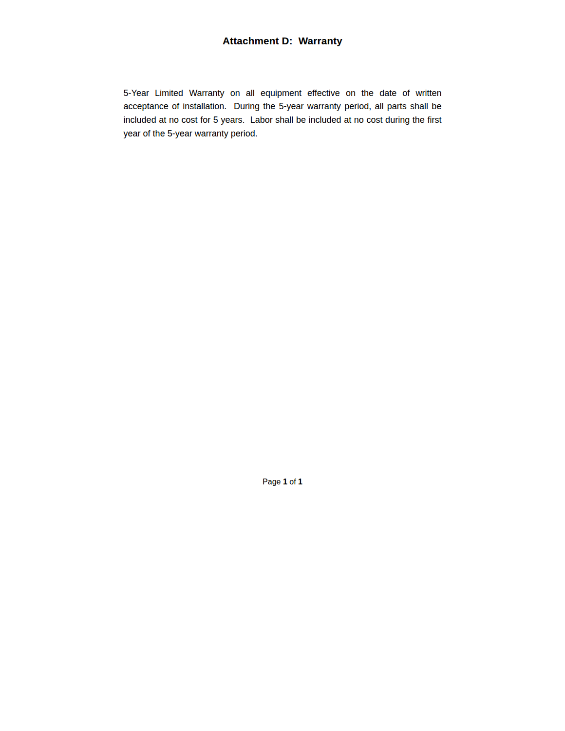Attachment D: Warranty
5-Year Limited Warranty on all equipment effective on the date of written acceptance of installation. During the 5-year warranty period, all parts shall be included at no cost for 5 years. Labor shall be included at no cost during the first year of the 5-year warranty period.
Page 1 of 1